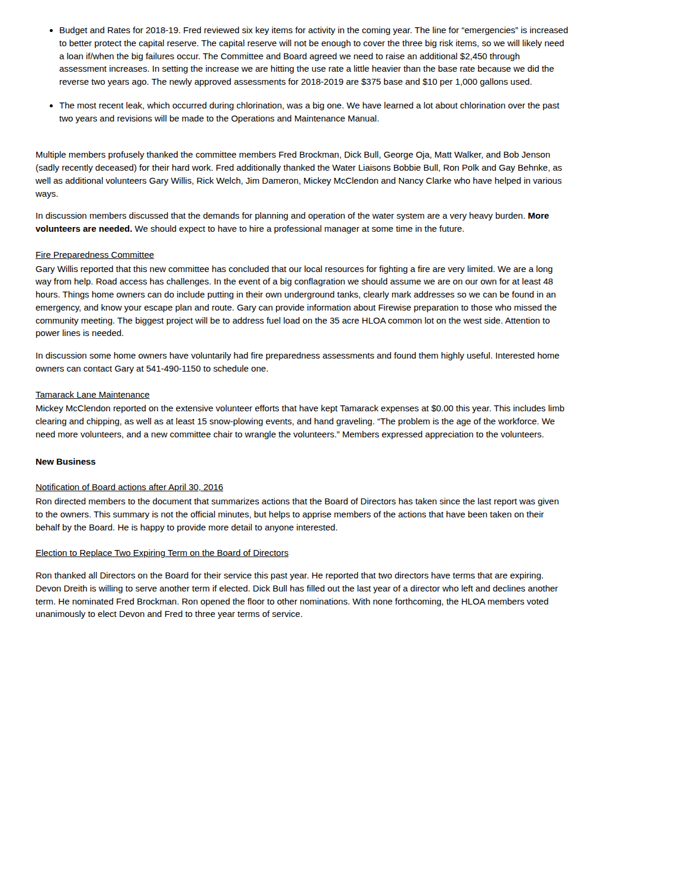Budget and Rates for 2018-19. Fred reviewed six key items for activity in the coming year. The line for “emergencies” is increased to better protect the capital reserve. The capital reserve will not be enough to cover the three big risk items, so we will likely need a loan if/when the big failures occur. The Committee and Board agreed we need to raise an additional $2,450 through assessment increases. In setting the increase we are hitting the use rate a little heavier than the base rate because we did the reverse two years ago. The newly approved assessments for 2018-2019 are $375 base and $10 per 1,000 gallons used.
The most recent leak, which occurred during chlorination, was a big one. We have learned a lot about chlorination over the past two years and revisions will be made to the Operations and Maintenance Manual.
Multiple members profusely thanked the committee members Fred Brockman, Dick Bull, George Oja, Matt Walker, and Bob Jenson (sadly recently deceased) for their hard work. Fred additionally thanked the Water Liaisons Bobbie Bull, Ron Polk and Gay Behnke, as well as additional volunteers Gary Willis, Rick Welch, Jim Dameron, Mickey McClendon and Nancy Clarke who have helped in various ways.
In discussion members discussed that the demands for planning and operation of the water system are a very heavy burden. More volunteers are needed. We should expect to have to hire a professional manager at some time in the future.
Fire Preparedness Committee
Gary Willis reported that this new committee has concluded that our local resources for fighting a fire are very limited. We are a long way from help. Road access has challenges. In the event of a big conflagration we should assume we are on our own for at least 48 hours. Things home owners can do include putting in their own underground tanks, clearly mark addresses so we can be found in an emergency, and know your escape plan and route. Gary can provide information about Firewise preparation to those who missed the community meeting. The biggest project will be to address fuel load on the 35 acre HLOA common lot on the west side. Attention to power lines is needed.
In discussion some home owners have voluntarily had fire preparedness assessments and found them highly useful. Interested home owners can contact Gary at 541-490-1150 to schedule one.
Tamarack Lane Maintenance
Mickey McClendon reported on the extensive volunteer efforts that have kept Tamarack expenses at $0.00 this year. This includes limb clearing and chipping, as well as at least 15 snow-plowing events, and hand graveling. “The problem is the age of the workforce. We need more volunteers, and a new committee chair to wrangle the volunteers.” Members expressed appreciation to the volunteers.
New Business
Notification of Board actions after April 30, 2016
Ron directed members to the document that summarizes actions that the Board of Directors has taken since the last report was given to the owners. This summary is not the official minutes, but helps to apprise members of the actions that have been taken on their behalf by the Board. He is happy to provide more detail to anyone interested.
Election to Replace Two Expiring Term on the Board of Directors
Ron thanked all Directors on the Board for their service this past year. He reported that two directors have terms that are expiring. Devon Dreith is willing to serve another term if elected. Dick Bull has filled out the last year of a director who left and declines another term. He nominated Fred Brockman. Ron opened the floor to other nominations. With none forthcoming, the HLOA members voted unanimously to elect Devon and Fred to three year terms of service.